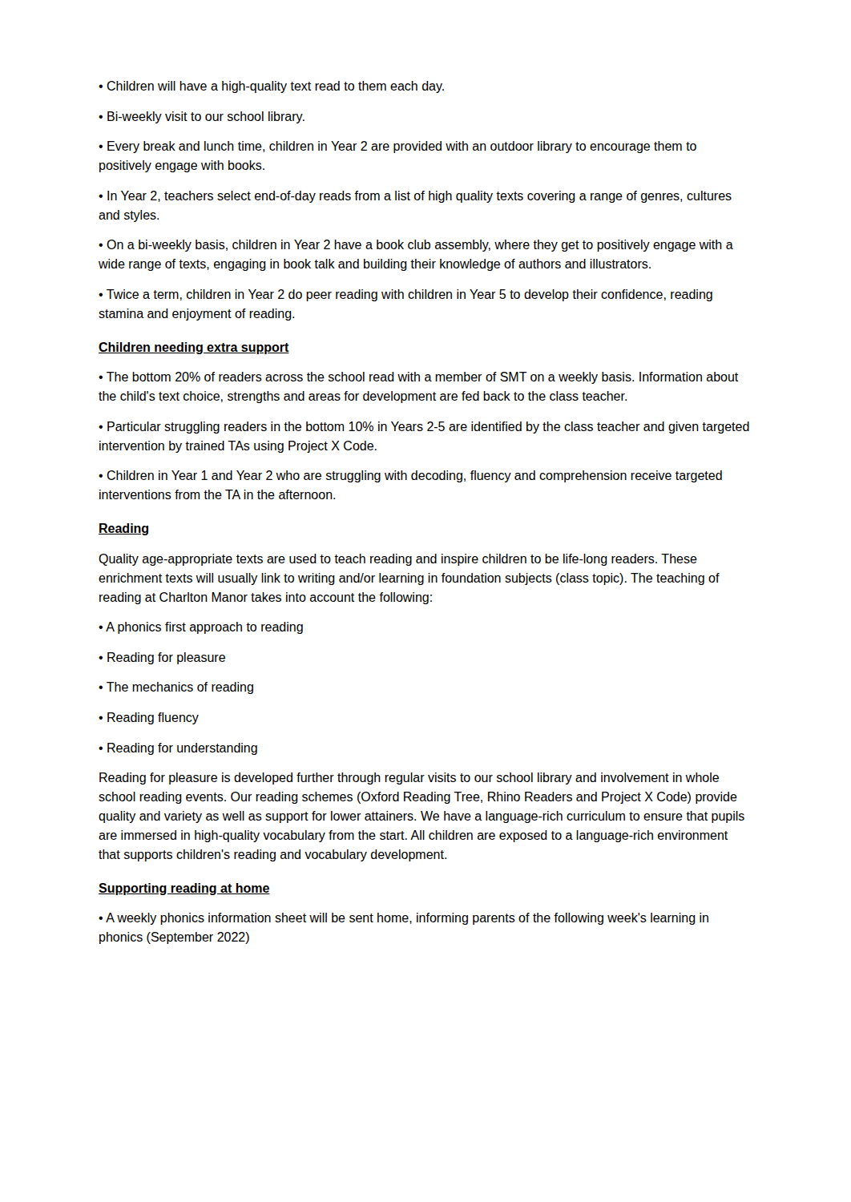• Children will have a high-quality text read to them each day.
• Bi-weekly visit to our school library.
• Every break and lunch time, children in Year 2 are provided with an outdoor library to encourage them to positively engage with books.
• In Year 2, teachers select end-of-day reads from a list of high quality texts covering a range of genres, cultures and styles.
• On a bi-weekly basis, children in Year 2 have a book club assembly, where they get to positively engage with a wide range of texts, engaging in book talk and building their knowledge of authors and illustrators.
• Twice a term, children in Year 2 do peer reading with children in Year 5 to develop their confidence, reading stamina and enjoyment of reading.
Children needing extra support
• The bottom 20% of readers across the school read with a member of SMT on a weekly basis. Information about the child's text choice, strengths and areas for development are fed back to the class teacher.
• Particular struggling readers in the bottom 10% in Years 2-5 are identified by the class teacher and given targeted intervention by trained TAs using Project X Code.
• Children in Year 1 and Year 2 who are struggling with decoding, fluency and comprehension receive targeted interventions from the TA in the afternoon.
Reading
Quality age-appropriate texts are used to teach reading and inspire children to be life-long readers. These enrichment texts will usually link to writing and/or learning in foundation subjects (class topic). The teaching of reading at Charlton Manor takes into account the following:
• A phonics first approach to reading
• Reading for pleasure
• The mechanics of reading
• Reading fluency
• Reading for understanding
Reading for pleasure is developed further through regular visits to our school library and involvement in whole school reading events. Our reading schemes (Oxford Reading Tree, Rhino Readers and Project X Code) provide quality and variety as well as support for lower attainers. We have a language-rich curriculum to ensure that pupils are immersed in high-quality vocabulary from the start. All children are exposed to a language-rich environment that supports children's reading and vocabulary development.
Supporting reading at home
• A weekly phonics information sheet will be sent home, informing parents of the following week's learning in phonics (September 2022)